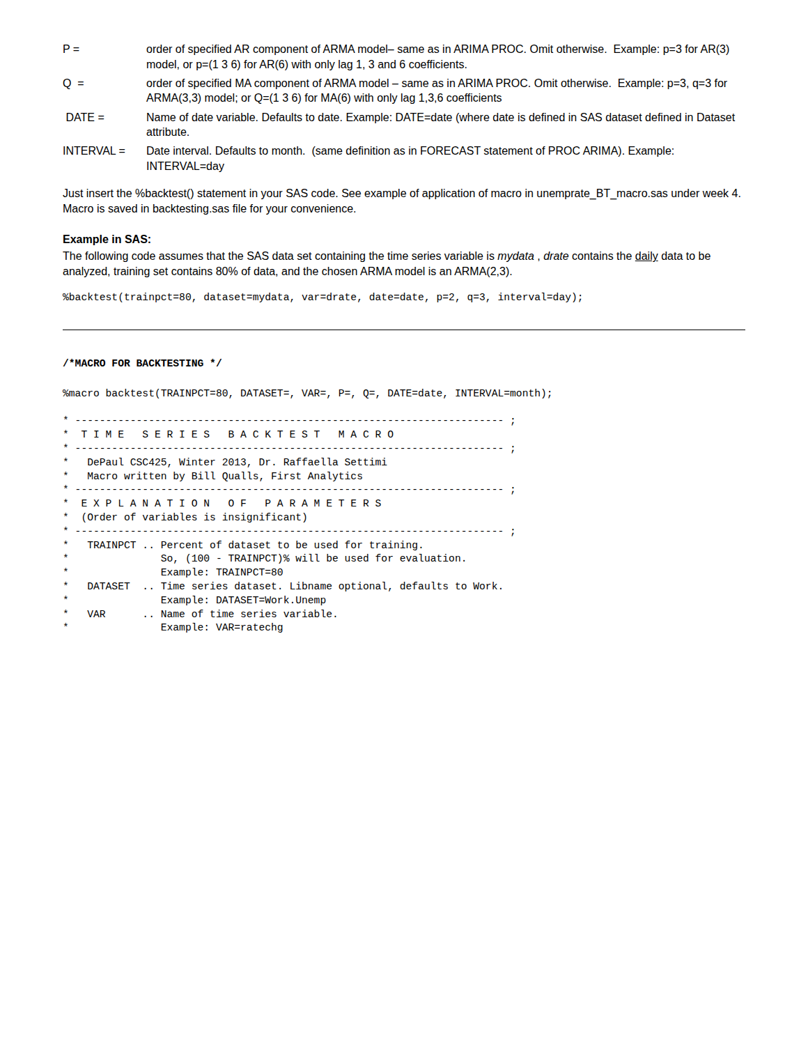P =
order of specified AR component of ARMA model– same as in ARIMA PROC. Omit otherwise. Example: p=3 for AR(3) model, or p=(1 3 6) for AR(6) with only lag 1, 3 and 6 coefficients.
Q =
order of specified MA component of ARMA model – same as in ARIMA PROC. Omit otherwise. Example: p=3, q=3 for ARMA(3,3) model; or Q=(1 3 6) for MA(6) with only lag 1,3,6 coefficients
DATE =
Name of date variable. Defaults to date. Example: DATE=date (where date is defined in SAS dataset defined in Dataset attribute.
INTERVAL =
Date interval. Defaults to month. (same definition as in FORECAST statement of PROC ARIMA). Example: INTERVAL=day
Just insert the %backtest() statement in your SAS code. See example of application of macro in unemprate_BT_macro.sas under week 4. Macro is saved in backtesting.sas file for your convenience.
Example in SAS:
The following code assumes that the SAS data set containing the time series variable is mydata , drate contains the daily data to be analyzed, training set contains 80% of data, and the chosen ARMA model is an ARMA(2,3).
%backtest(trainpct=80, dataset=mydata, var=drate, date=date, p=2, q=3, interval=day);
/*MACRO FOR BACKTESTING */
%macro backtest(TRAINPCT=80, DATASET=, VAR=, P=, Q=, DATE=date, INTERVAL=month);

* ---------------------------------------------------------------------- ;
*  T I M E   S E R I E S   B A C K T E S T   M A C R O
* ---------------------------------------------------------------------- ;
*   DePaul CSC425, Winter 2013, Dr. Raffaella Settimi
*   Macro written by Bill Qualls, First Analytics
* ---------------------------------------------------------------------- ;
*  E X P L A N A T I O N   O F   P A R A M E T E R S
*  (Order of variables is insignificant)
* ---------------------------------------------------------------------- ;
*   TRAINPCT .. Percent of dataset to be used for training.
*               So, (100 - TRAINPCT)% will be used for evaluation.
*               Example: TRAINPCT=80
*   DATASET  .. Time series dataset. Libname optional, defaults to Work.
*               Example: DATASET=Work.Unemp
*   VAR      .. Name of time series variable.
*               Example: VAR=ratechg